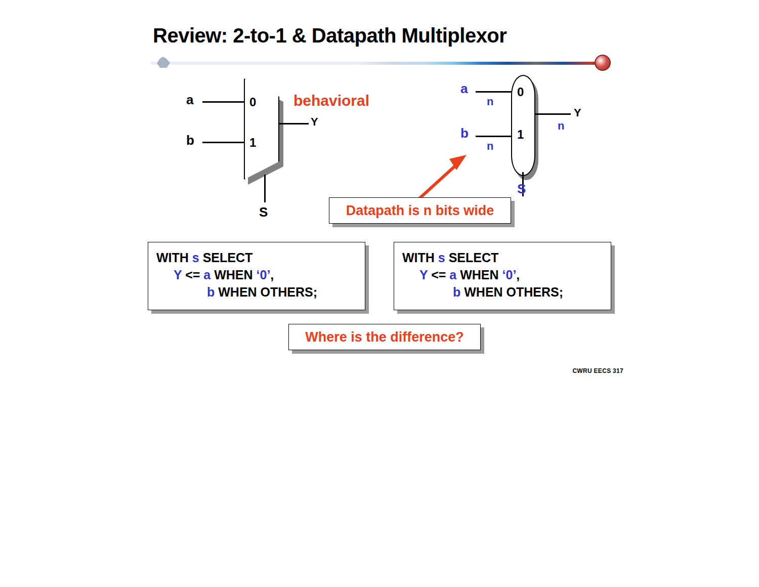Review: 2-to-1 & Datapath Multiplexor
a
b
0
1
Y
S
behavioral
a
b
n
n
0
1
Y
n
S
Datapath is n bits wide
WITH s SELECT
Y <= a WHEN ‘0’,
b WHEN OTHERS;
WITH s SELECT
Y <= a WHEN ‘0’,
b WHEN OTHERS;
Where is the difference?
CWRU EECS 317